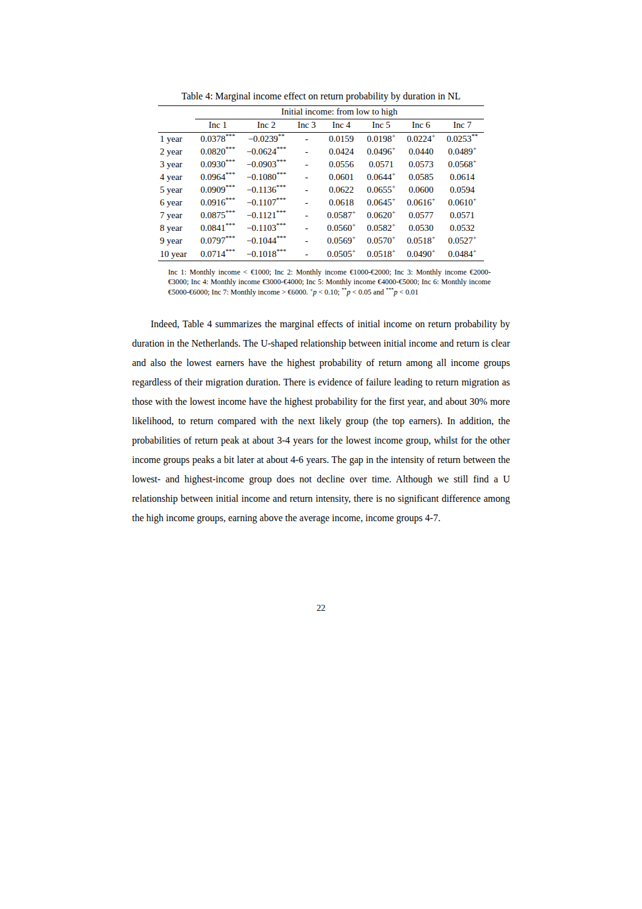Table 4: Marginal income effect on return probability by duration in NL
| | Initial income: from low to high |
| | Inc 1 | Inc 2 | Inc 3 | Inc 4 | Inc 5 | Inc 6 | Inc 7 |
| 1 year | 0.0378 *** | −0.0239 ** | - | 0.0159 | 0.0198 + | 0.0224 + | 0.0253 ** |
| 2 year | 0.0820 *** | −0.0624 *** | - | 0.0424 | 0.0496 + | 0.0440 | 0.0489 + |
| 3 year | 0.0930 *** | −0.0903 *** | - | 0.0556 | 0.0571 | 0.0573 | 0.0568 + |
| 4 year | 0.0964 *** | −0.1080 *** | - | 0.0601 | 0.0644 + | 0.0585 | 0.0614 |
| 5 year | 0.0909 *** | −0.1136 *** | - | 0.0622 | 0.0655 + | 0.0600 | 0.0594 |
| 6 year | 0.0916 *** | −0.1107 *** | - | 0.0618 | 0.0645 + | 0.0616 + | 0.0610 + |
| 7 year | 0.0875 *** | −0.1121 *** | - | 0.0587 + | 0.0620 + | 0.0577 | 0.0571 |
| 8 year | 0.0841 *** | −0.1103 *** | - | 0.0560 + | 0.0582 + | 0.0530 | 0.0532 |
| 9 year | 0.0797 *** | −0.1044 *** | - | 0.0569 + | 0.0570 + | 0.0518 + | 0.0527 + |
| 10 year | 0.0714 *** | −0.1018 *** | - | 0.0505 + | 0.0518 + | 0.0490 + | 0.0484 + |
Inc 1: Monthly income < €1000; Inc 2: Monthly income €1000-€2000; Inc 3: Monthly income €2000-€3000; Inc 4: Monthly income €3000-€4000; Inc 5: Monthly income €4000-€5000; Inc 6: Monthly income €5000-€6000; Inc 7: Monthly income > €6000. +p < 0.10; **p < 0.05 and ***p < 0.01
Indeed, Table 4 summarizes the marginal effects of initial income on return probability by duration in the Netherlands. The U-shaped relationship between initial income and return is clear and also the lowest earners have the highest probability of return among all income groups regardless of their migration duration. There is evidence of failure leading to return migration as those with the lowest income have the highest probability for the first year, and about 30% more likelihood, to return compared with the next likely group (the top earners). In addition, the probabilities of return peak at about 3-4 years for the lowest income group, whilst for the other income groups peaks a bit later at about 4-6 years. The gap in the intensity of return between the lowest- and highest-income group does not decline over time. Although we still find a U relationship between initial income and return intensity, there is no significant difference among the high income groups, earning above the average income, income groups 4-7.
22